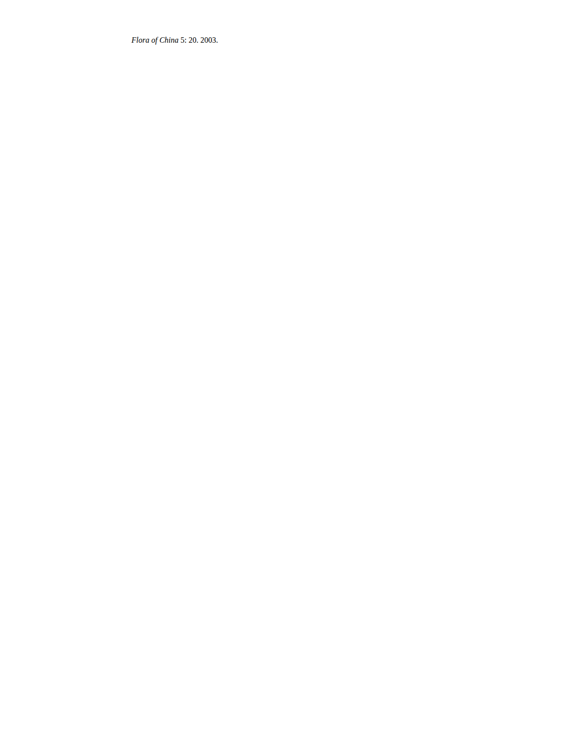Flora of China 5: 20. 2003.